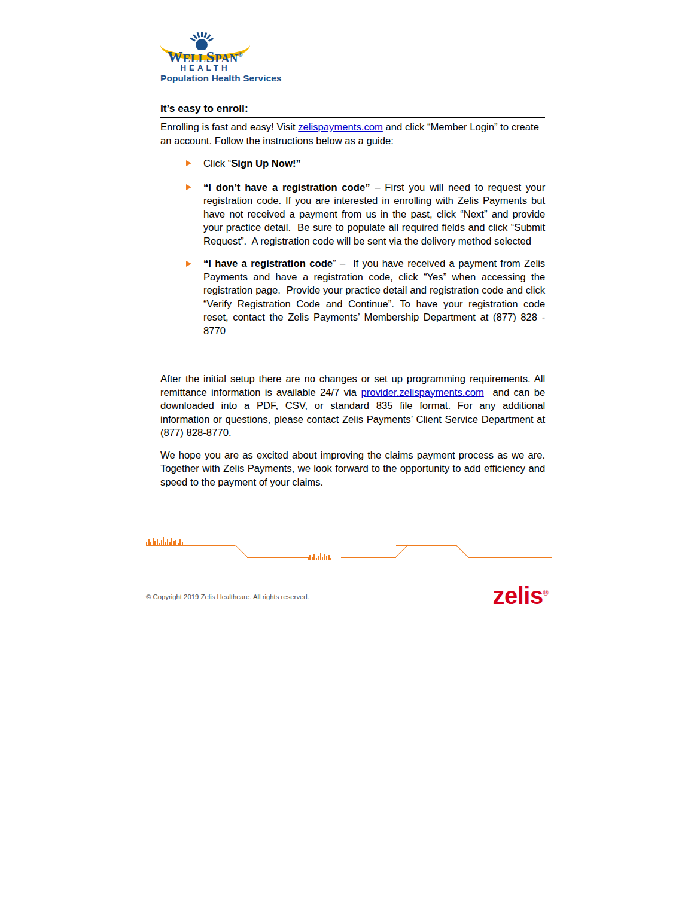WELLSPAN®
HEALTH
Population Health Services
It’s easy to enroll:
Enrolling is fast and easy! Visit zelispayments.com and click “Member Login” to create an account. Follow the instructions below as a guide:
Click “Sign Up Now!”
“I don’t have a registration code” – First you will need to request your registration code. If you are interested in enrolling with Zelis Payments but have not received a payment from us in the past, click “Next” and provide your practice detail. Be sure to populate all required fields and click “Submit Request”. A registration code will be sent via the delivery method selected
“I have a registration code” – If you have received a payment from Zelis Payments and have a registration code, click “Yes” when accessing the registration page. Provide your practice detail and registration code and click “Verify Registration Code and Continue”. To have your registration code reset, contact the Zelis Payments’ Membership Department at (877) 828 - 8770
After the initial setup there are no changes or set up programming requirements. All remittance information is available 24/7 via provider.zelispayments.com and can be downloaded into a PDF, CSV, or standard 835 file format. For any additional information or questions, please contact Zelis Payments’ Client Service Department at (877) 828-8770.
We hope you are as excited about improving the claims payment process as we are. Together with Zelis Payments, we look forward to the opportunity to add efficiency and speed to the payment of your claims.
© Copyright 2019 Zelis Healthcare. All rights reserved.
zelis®